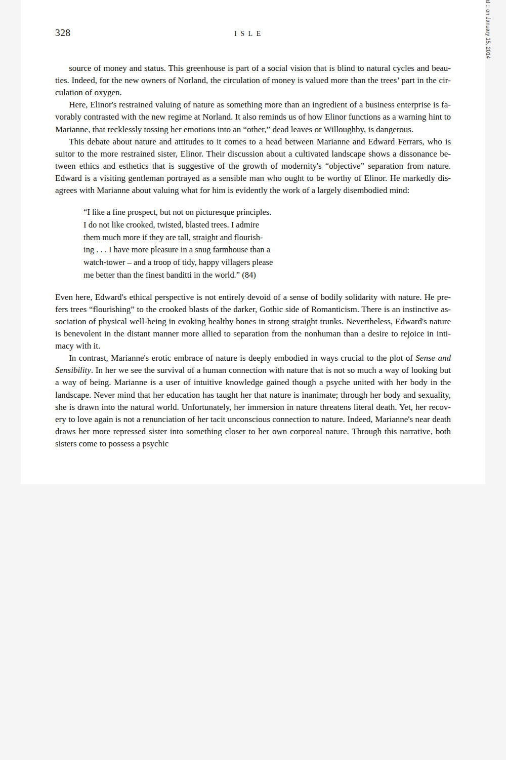328 isle
source of money and status. This greenhouse is part of a social vision that is blind to natural cycles and beauties. Indeed, for the new owners of Norland, the circulation of money is valued more than the trees’ part in the circulation of oxygen.
Here, Elinor's restrained valuing of nature as something more than an ingredient of a business enterprise is favorably contrasted with the new regime at Norland. It also reminds us of how Elinor functions as a warning hint to Marianne, that recklessly tossing her emotions into an “other,” dead leaves or Willoughby, is dangerous.
This debate about nature and attitudes to it comes to a head between Marianne and Edward Ferrars, who is suitor to the more restrained sister, Elinor. Their discussion about a cultivated landscape shows a dissonance between ethics and esthetics that is suggestive of the growth of modernity's “objective” separation from nature. Edward is a visiting gentleman portrayed as a sensible man who ought to be worthy of Elinor. He markedly disagrees with Marianne about valuing what for him is evidently the work of a largely disembodied mind:
“I like a fine prospect, but not on picturesque principles. I do not like crooked, twisted, blasted trees. I admire them much more if they are tall, straight and flourish- ing . . . I have more pleasure in a snug farmhouse than a watch-tower – and a troop of tidy, happy villagers please me better than the finest banditti in the world.” (84)
Even here, Edward's ethical perspective is not entirely devoid of a sense of bodily solidarity with nature. He prefers trees “flourishing” to the crooked blasts of the darker, Gothic side of Romanticism. There is an instinctive association of physical well-being in evoking healthy bones in strong straight trunks. Nevertheless, Edward's nature is benevolent in the distant manner more allied to separation from the nonhuman than a desire to rejoice in intimacy with it.
In contrast, Marianne's erotic embrace of nature is deeply embodied in ways crucial to the plot of Sense and Sensibility. In her we see the survival of a human connection with nature that is not so much a way of looking but a way of being. Marianne is a user of intuitive knowledge gained though a psyche united with her body in the landscape. Never mind that her education has taught her that nature is inanimate; through her body and sexuality, she is drawn into the natural world. Unfortunately, her immersion in nature threatens literal death. Yet, her recovery to love again is not a renunciation of her tacit unconscious connection to nature. Indeed, Marianne's near death draws her more repressed sister into something closer to her own corporeal nature. Through this narrative, both sisters come to possess a psychic
Downloaded from http://isle.oxfordjournals.org/ at :: on January 15, 2014